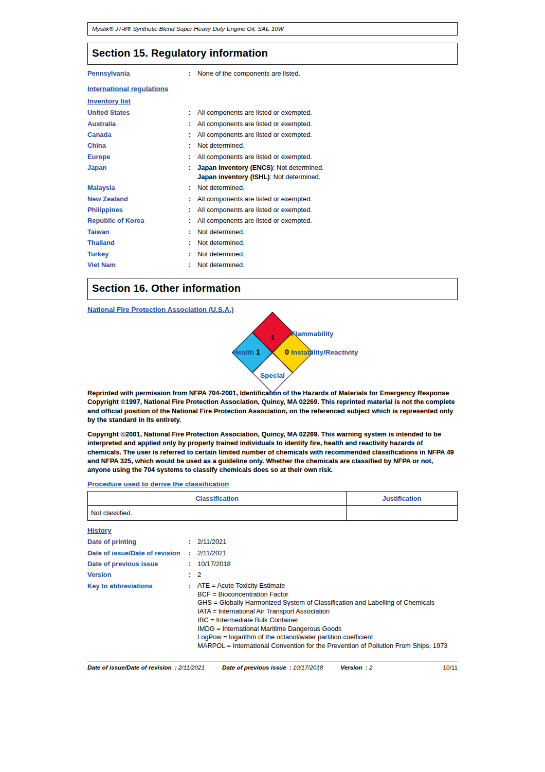Mystik® JT-8® Synthetic Blend Super Heavy Duty Engine Oil, SAE 10W
Section 15. Regulatory information
| Pennsylvania | : | None of the components are listed. |
International regulations
Inventory list
| United States | : | All components are listed or exempted. |
| Australia | : | All components are listed or exempted. |
| Canada | : | All components are listed or exempted. |
| China | : | Not determined. |
| Europe | : | All components are listed or exempted. |
| Japan | : | Japan inventory (ENCS) : Not determined. Japan inventory (ISHL) : Not determined. |
| Malaysia | : | Not determined. |
| New Zealand | : | All components are listed or exempted. |
| Philippines | : | All components are listed or exempted. |
| Republic of Korea | : | All components are listed or exempted. |
| Taiwan | : | Not determined. |
| Thailand | : | Not determined. |
| Turkey | : | Not determined. |
| Viet Nam | : | Not determined. |
Section 16. Other information
National Fire Protection Association (U.S.A.)
1
1
0
Flammability
Instability/Reactivity
Special
Health
Reprinted with permission from NFPA 704-2001, Identification of the Hazards of Materials for Emergency Response Copyright ©1997, National Fire Protection Association, Quincy, MA 02269. This reprinted material is not the complete and official position of the National Fire Protection Association, on the referenced subject which is represented only by the standard in its entirety.
Copyright ©2001, National Fire Protection Association, Quincy, MA 02269. This warning system is intended to be interpreted and applied only by properly trained individuals to identify fire, health and reactivity hazards of chemicals. The user is referred to certain limited number of chemicals with recommended classifications in NFPA 49 and NFPA 325, which would be used as a guideline only. Whether the chemicals are classified by NFPA or not, anyone using the 704 systems to classify chemicals does so at their own risk.
Procedure used to derive the classification
| Classification | Justification |
| --- | --- |
| Not classified. | |
History
| Date of printing | : | 2/11/2021 |
| Date of issue/Date of revision | : | 2/11/2021 |
| Date of previous issue | : | 10/17/2018 |
| Version | : | 2 |
| Key to abbreviations | : | ATE = Acute Toxicity Estimate BCF = Bioconcentration Factor GHS = Globally Harmonized System of Classification and Labelling of Chemicals IATA = International Air Transport Association IBC = Intermediate Bulk Container IMDG = International Maritime Dangerous Goods LogPow = logarithm of the octanol/water partition coefficient MARPOL = International Convention for the Prevention of Pollution From Ships, 1973 |
Date of issue/Date of revision : 2/11/2021 Date of previous issue : 10/17/2018 Version : 2 10/11